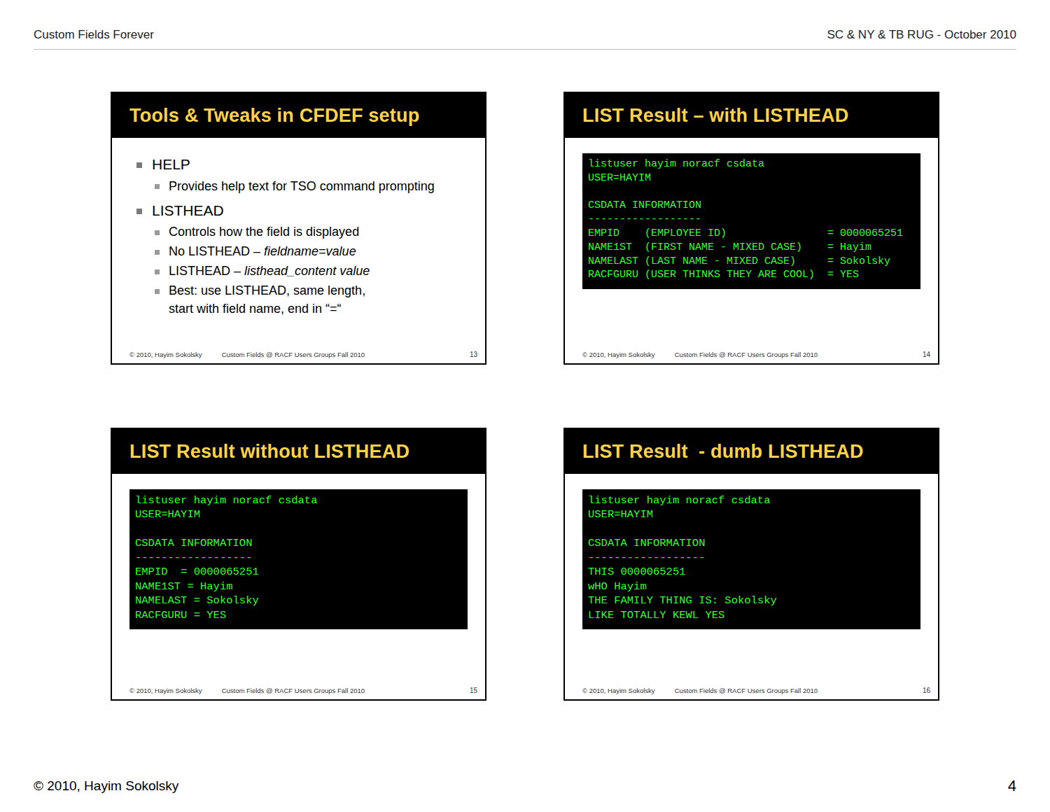Custom Fields Forever
SC & NY & TB RUG - October 2010
Tools & Tweaks in CFDEF setup
HELP
Provides help text for TSO command prompting
LISTHEAD
Controls how the field is displayed
No LISTHEAD – fieldname=value
LISTHEAD – listhead_content value
Best: use LISTHEAD, same length,
start with field name, end in “=“
© 2010, Hayim Sokolsky Custom Fields @ RACF Users Groups Fall 2010 13
LIST Result – with LISTHEAD
listuser hayim noracf csdata
USER=HAYIM

CSDATA INFORMATION
------------------
EMPID    (EMPLOYEE ID)                = 0000065251
NAME1ST  (FIRST NAME - MIXED CASE)    = Hayim
NAMELAST (LAST NAME - MIXED CASE)     = Sokolsky
RACFGURU (USER THINKS THEY ARE COOL)  = YES
© 2010, Hayim Sokolsky Custom Fields @ RACF Users Groups Fall 2010 14
LIST Result without LISTHEAD
listuser hayim noracf csdata
USER=HAYIM

CSDATA INFORMATION
------------------
EMPID  = 0000065251
NAME1ST = Hayim
NAMELAST = Sokolsky
RACFGURU = YES
© 2010, Hayim Sokolsky Custom Fields @ RACF Users Groups Fall 2010 15
LIST Result - dumb LISTHEAD
listuser hayim noracf csdata
USER=HAYIM

CSDATA INFORMATION
------------------
THIS 0000065251
wHO Hayim
THE FAMILY THING IS: Sokolsky
LIKE TOTALLY KEWL YES
© 2010, Hayim Sokolsky Custom Fields @ RACF Users Groups Fall 2010 16
© 2010, Hayim Sokolsky
4